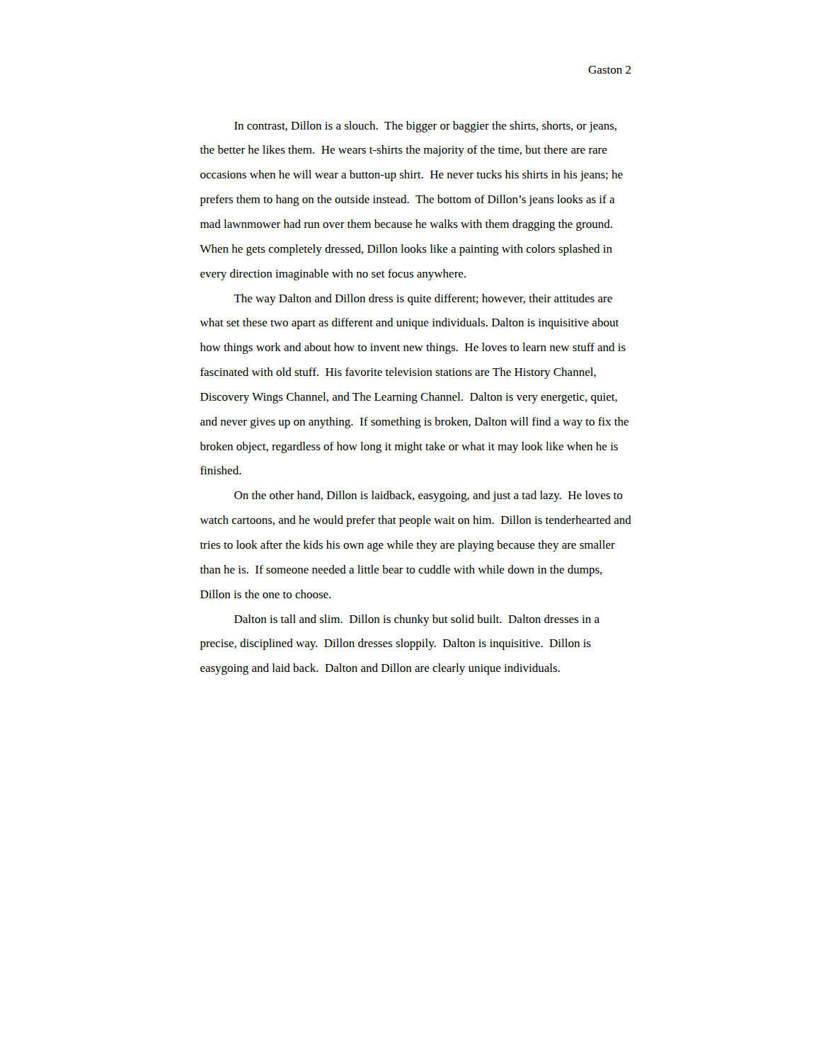Gaston 2
In contrast, Dillon is a slouch. The bigger or baggier the shirts, shorts, or jeans, the better he likes them. He wears t-shirts the majority of the time, but there are rare occasions when he will wear a button-up shirt. He never tucks his shirts in his jeans; he prefers them to hang on the outside instead. The bottom of Dillon’s jeans looks as if a mad lawnmower had run over them because he walks with them dragging the ground. When he gets completely dressed, Dillon looks like a painting with colors splashed in every direction imaginable with no set focus anywhere.
The way Dalton and Dillon dress is quite different; however, their attitudes are what set these two apart as different and unique individuals. Dalton is inquisitive about how things work and about how to invent new things. He loves to learn new stuff and is fascinated with old stuff. His favorite television stations are The History Channel, Discovery Wings Channel, and The Learning Channel. Dalton is very energetic, quiet, and never gives up on anything. If something is broken, Dalton will find a way to fix the broken object, regardless of how long it might take or what it may look like when he is finished.
On the other hand, Dillon is laidback, easygoing, and just a tad lazy. He loves to watch cartoons, and he would prefer that people wait on him. Dillon is tenderhearted and tries to look after the kids his own age while they are playing because they are smaller than he is. If someone needed a little bear to cuddle with while down in the dumps, Dillon is the one to choose.
Dalton is tall and slim. Dillon is chunky but solid built. Dalton dresses in a precise, disciplined way. Dillon dresses sloppily. Dalton is inquisitive. Dillon is easygoing and laid back. Dalton and Dillon are clearly unique individuals.